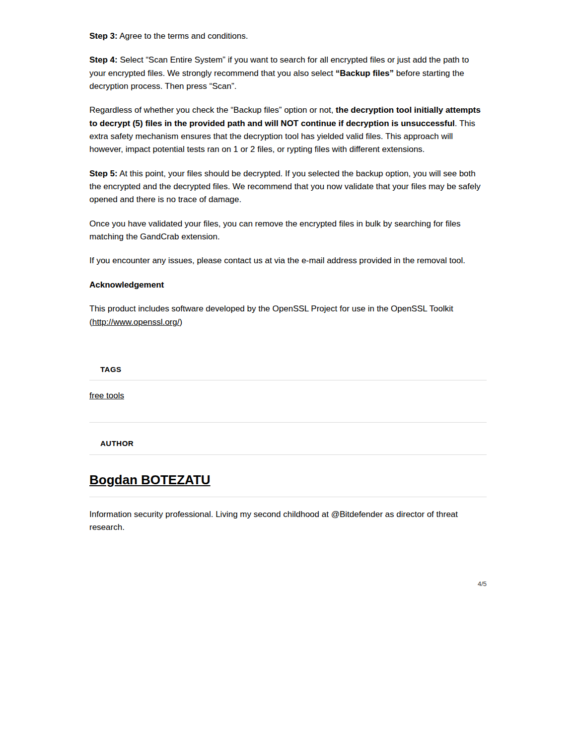Step 3: Agree to the terms and conditions.
Step 4: Select “Scan Entire System” if you want to search for all encrypted files or just add the path to your encrypted files. We strongly recommend that you also select “Backup files” before starting the decryption process. Then press “Scan”.
Regardless of whether you check the “Backup files” option or not, the decryption tool initially attempts to decrypt (5) files in the provided path and will NOT continue if decryption is unsuccessful. This extra safety mechanism ensures that the decryption tool has yielded valid files. This approach will however, impact potential tests ran on 1 or 2 files, or rypting files with different extensions.
Step 5: At this point, your files should be decrypted. If you selected the backup option, you will see both the encrypted and the decrypted files. We recommend that you now validate that your files may be safely opened and there is no trace of damage.
Once you have validated your files, you can remove the encrypted files in bulk by searching for files matching the GandCrab extension.
If you encounter any issues, please contact us at via the e-mail address provided in the removal tool.
Acknowledgement
This product includes software developed by the OpenSSL Project for use in the OpenSSL Toolkit (http://www.openssl.org/)
TAGS
free tools
AUTHOR
Bogdan BOTEZATU
Information security professional. Living my second childhood at @Bitdefender as director of threat research.
4/5